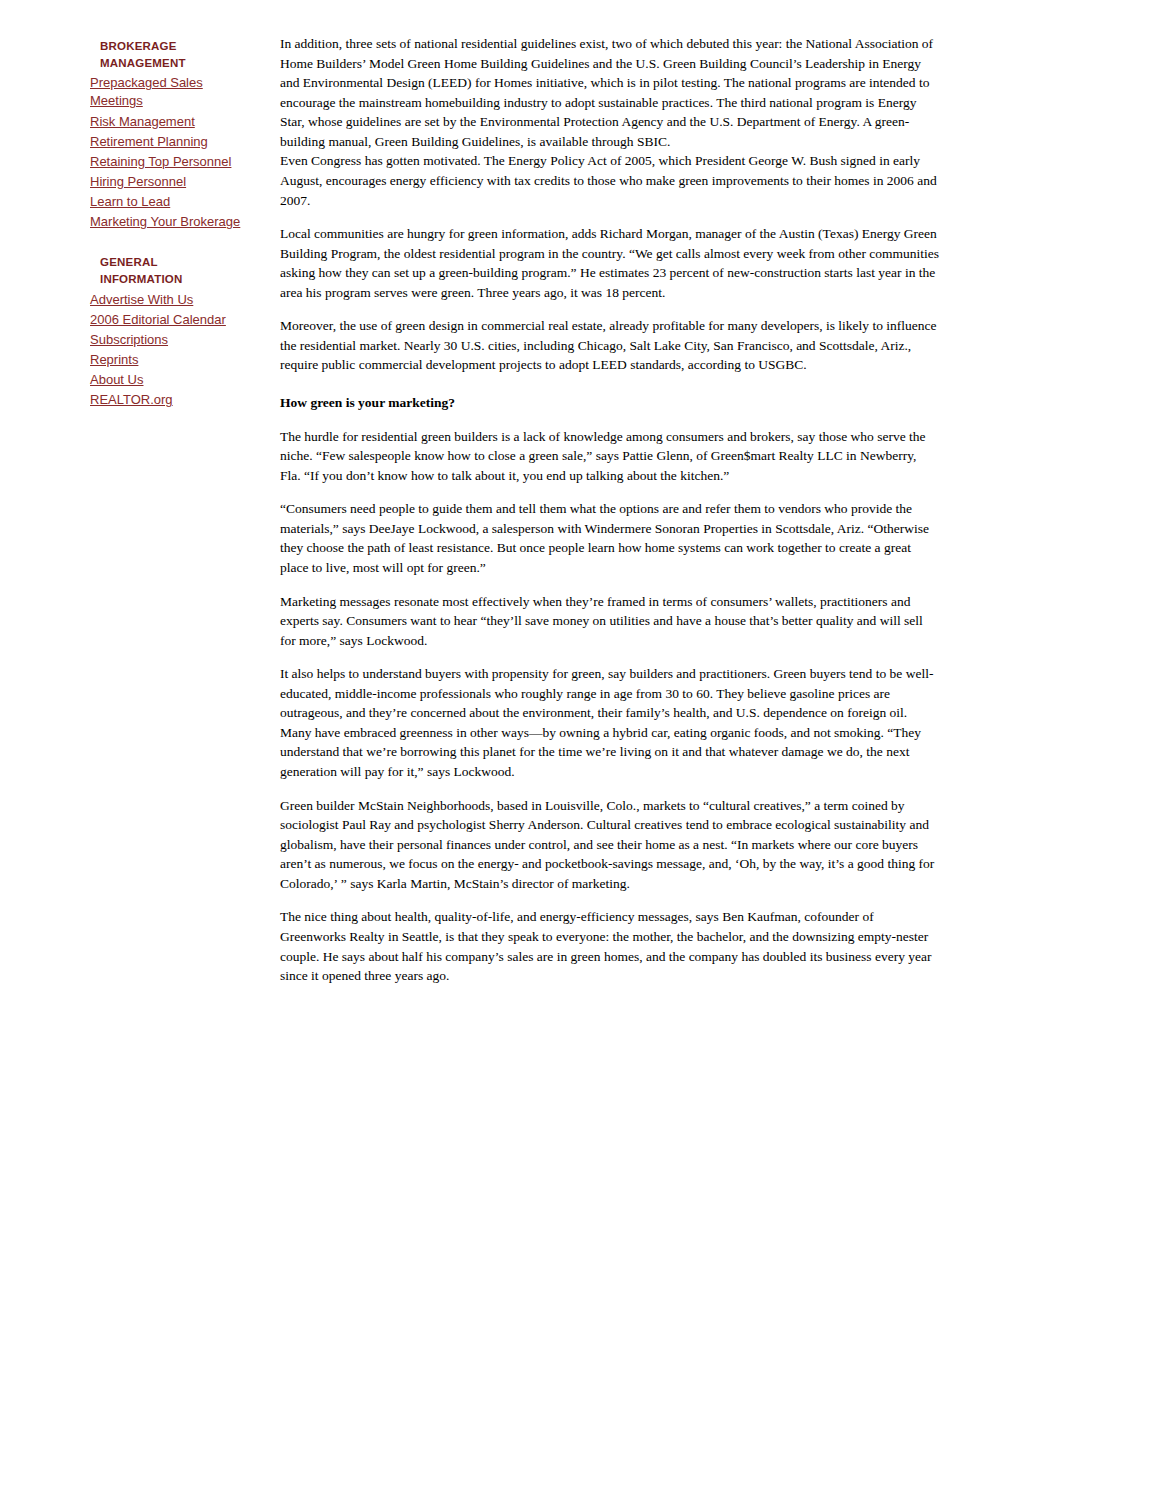BROKERAGE
MANAGEMENT
Prepackaged Sales Meetings
Risk Management
Retirement Planning
Retaining Top Personnel
Hiring Personnel
Learn to Lead
Marketing Your Brokerage
GENERAL
INFORMATION
Advertise With Us
2006 Editorial Calendar
Subscriptions
Reprints
About Us
REALTOR.org
In addition, three sets of national residential guidelines exist, two of which debuted this year: the National Association of Home Builders’ Model Green Home Building Guidelines and the U.S. Green Building Council’s Leadership in Energy and Environmental Design (LEED) for Homes initiative, which is in pilot testing. The national programs are intended to encourage the mainstream homebuilding industry to adopt sustainable practices. The third national program is Energy Star, whose guidelines are set by the Environmental Protection Agency and the U.S. Department of Energy. A green-building manual, Green Building Guidelines, is available through SBIC.
Even Congress has gotten motivated. The Energy Policy Act of 2005, which President George W. Bush signed in early August, encourages energy efficiency with tax credits to those who make green improvements to their homes in 2006 and 2007.
Local communities are hungry for green information, adds Richard Morgan, manager of the Austin (Texas) Energy Green Building Program, the oldest residential program in the country. “We get calls almost every week from other communities asking how they can set up a green-building program.” He estimates 23 percent of new-construction starts last year in the area his program serves were green. Three years ago, it was 18 percent.
Moreover, the use of green design in commercial real estate, already profitable for many developers, is likely to influence the residential market. Nearly 30 U.S. cities, including Chicago, Salt Lake City, San Francisco, and Scottsdale, Ariz., require public commercial development projects to adopt LEED standards, according to USGBC.
How green is your marketing?
The hurdle for residential green builders is a lack of knowledge among consumers and brokers, say those who serve the niche. “Few salespeople know how to close a green sale,” says Pattie Glenn, of Green$mart Realty LLC in Newberry, Fla. “If you don’t know how to talk about it, you end up talking about the kitchen.”
“Consumers need people to guide them and tell them what the options are and refer them to vendors who provide the materials,” says DeeJaye Lockwood, a salesperson with Windermere Sonoran Properties in Scottsdale, Ariz. “Otherwise they choose the path of least resistance. But once people learn how home systems can work together to create a great place to live, most will opt for green.”
Marketing messages resonate most effectively when they’re framed in terms of consumers’ wallets, practitioners and experts say. Consumers want to hear “they’ll save money on utilities and have a house that’s better quality and will sell for more,” says Lockwood.
It also helps to understand buyers with propensity for green, say builders and practitioners. Green buyers tend to be well-educated, middle-income professionals who roughly range in age from 30 to 60. They believe gasoline prices are outrageous, and they’re concerned about the environment, their family’s health, and U.S. dependence on foreign oil. Many have embraced greenness in other ways—by owning a hybrid car, eating organic foods, and not smoking. “They understand that we’re borrowing this planet for the time we’re living on it and that whatever damage we do, the next generation will pay for it,” says Lockwood.
Green builder McStain Neighborhoods, based in Louisville, Colo., markets to “cultural creatives,” a term coined by sociologist Paul Ray and psychologist Sherry Anderson. Cultural creatives tend to embrace ecological sustainability and globalism, have their personal finances under control, and see their home as a nest. “In markets where our core buyers aren’t as numerous, we focus on the energy- and pocketbook-savings message, and, ‘Oh, by the way, it’s a good thing for Colorado,’ ” says Karla Martin, McStain’s director of marketing.
The nice thing about health, quality-of-life, and energy-efficiency messages, says Ben Kaufman, cofounder of Greenworks Realty in Seattle, is that they speak to everyone: the mother, the bachelor, and the downsizing empty-nester couple. He says about half his company’s sales are in green homes, and the company has doubled its business every year since it opened three years ago.